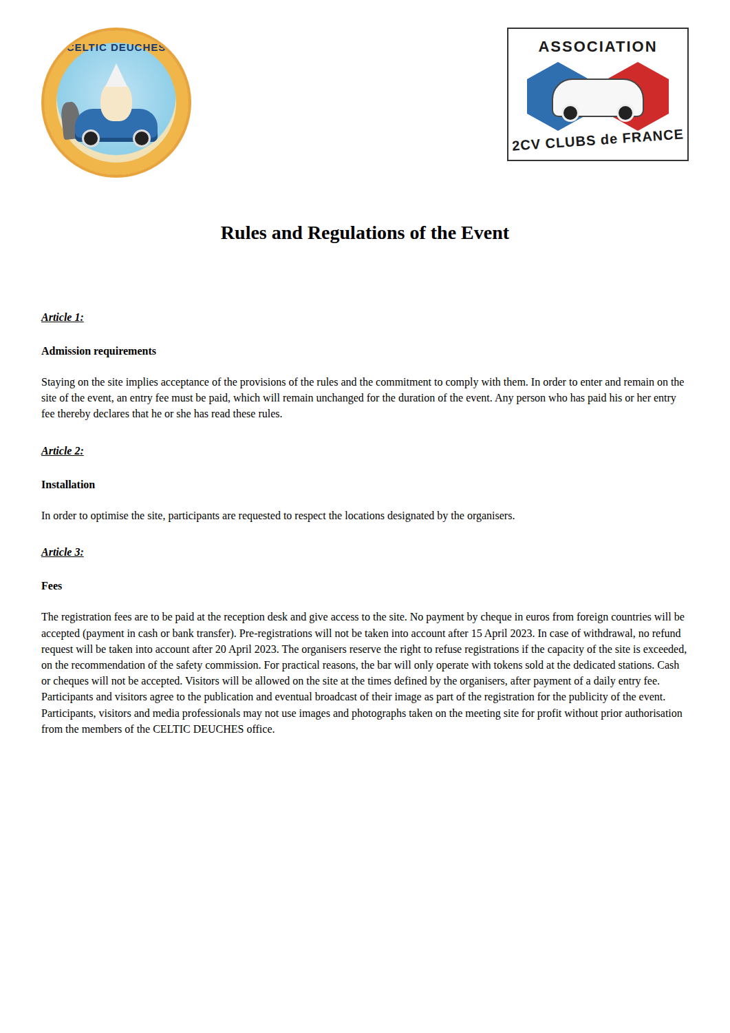CELTIC DEUCHES
ASSOCIATION
2CV CLUBS de FRANCE
Rules and Regulations of the Event
Article 1:
Admission requirements
Staying on the site implies acceptance of the provisions of the rules and the commitment to comply with them. In order to enter and remain on the site of the event, an entry fee must be paid, which will remain unchanged for the duration of the event. Any person who has paid his or her entry fee thereby declares that he or she has read these rules.
Article 2:
Installation
In order to optimise the site, participants are requested to respect the locations designated by the organisers.
Article 3:
Fees
The registration fees are to be paid at the reception desk and give access to the site. No payment by cheque in euros from foreign countries will be accepted (payment in cash or bank transfer). Pre-registrations will not be taken into account after 15 April 2023. In case of withdrawal, no refund request will be taken into account after 20 April 2023. The organisers reserve the right to refuse registrations if the capacity of the site is exceeded, on the recommendation of the safety commission. For practical reasons, the bar will only operate with tokens sold at the dedicated stations. Cash or cheques will not be accepted. Visitors will be allowed on the site at the times defined by the organisers, after payment of a daily entry fee. Participants and visitors agree to the publication and eventual broadcast of their image as part of the registration for the publicity of the event. Participants, visitors and media professionals may not use images and photographs taken on the meeting site for profit without prior authorisation from the members of the CELTIC DEUCHES office.